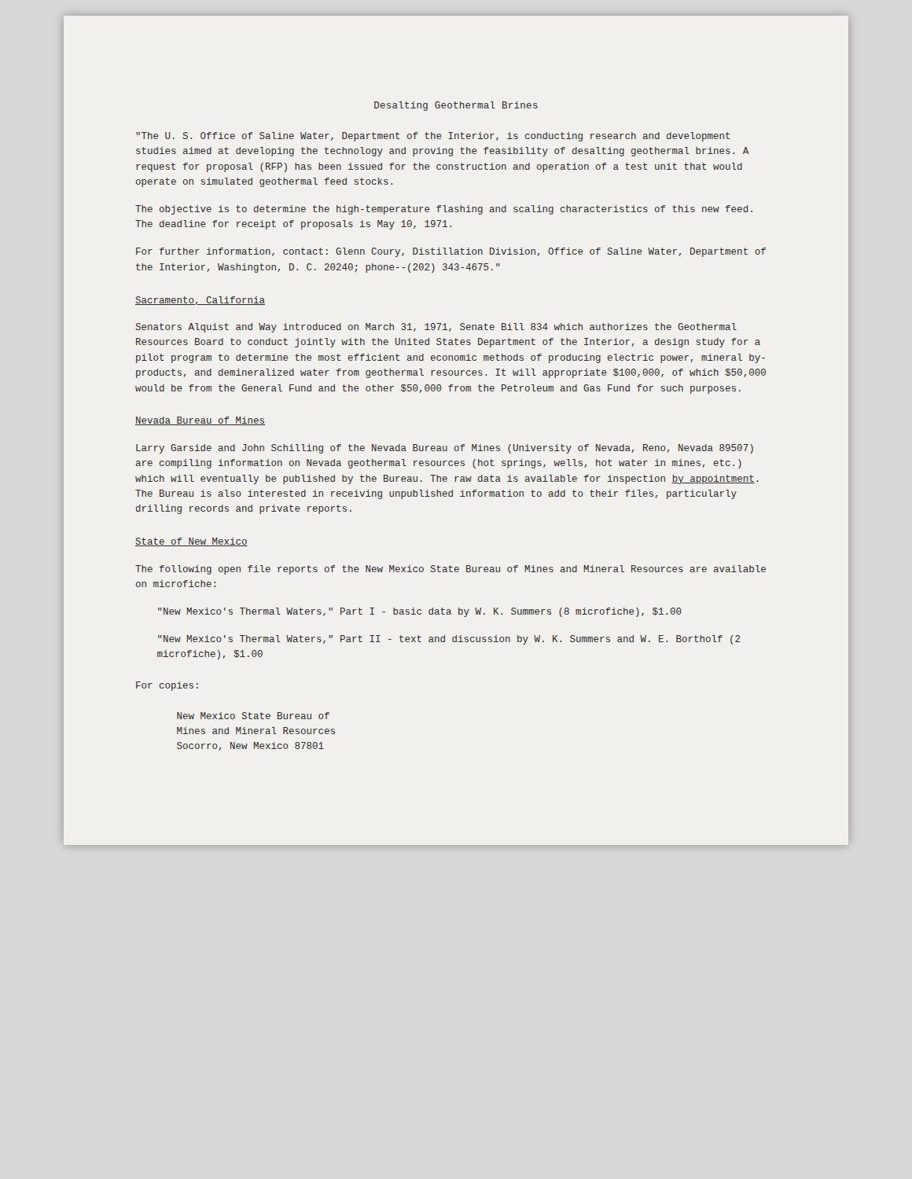Desalting Geothermal Brines
"The U. S. Office of Saline Water, Department of the Interior, is conducting research and development studies aimed at developing the technology and proving the feasibility of desalting geothermal brines. A request for proposal (RFP) has been issued for the construction and operation of a test unit that would operate on simulated geothermal feed stocks.
The objective is to determine the high-temperature flashing and scaling characteristics of this new feed. The deadline for receipt of proposals is May 10, 1971.
For further information, contact: Glenn Coury, Distillation Division, Office of Saline Water, Department of the Interior, Washington, D. C. 20240; phone--(202) 343-4675."
Sacramento, California
Senators Alquist and Way introduced on March 31, 1971, Senate Bill 834 which authorizes the Geothermal Resources Board to conduct jointly with the United States Department of the Interior, a design study for a pilot program to determine the most efficient and economic methods of producing electric power, mineral by-products, and demineralized water from geothermal resources. It will appropriate $100,000, of which $50,000 would be from the General Fund and the other $50,000 from the Petroleum and Gas Fund for such purposes.
Nevada Bureau of Mines
Larry Garside and John Schilling of the Nevada Bureau of Mines (University of Nevada, Reno, Nevada 89507) are compiling information on Nevada geothermal resources (hot springs, wells, hot water in mines, etc.) which will eventually be published by the Bureau. The raw data is available for inspection by appointment. The Bureau is also interested in receiving unpublished information to add to their files, particularly drilling records and private reports.
State of New Mexico
The following open file reports of the New Mexico State Bureau of Mines and Mineral Resources are available on microfiche:
"New Mexico's Thermal Waters," Part I - basic data by W. K. Summers (8 microfiche), $1.00
"New Mexico's Thermal Waters," Part II - text and discussion by W. K. Summers and W. E. Bortholf (2 microfiche), $1.00
For copies:
New Mexico State Bureau of
Mines and Mineral Resources
Socorro, New Mexico 87801